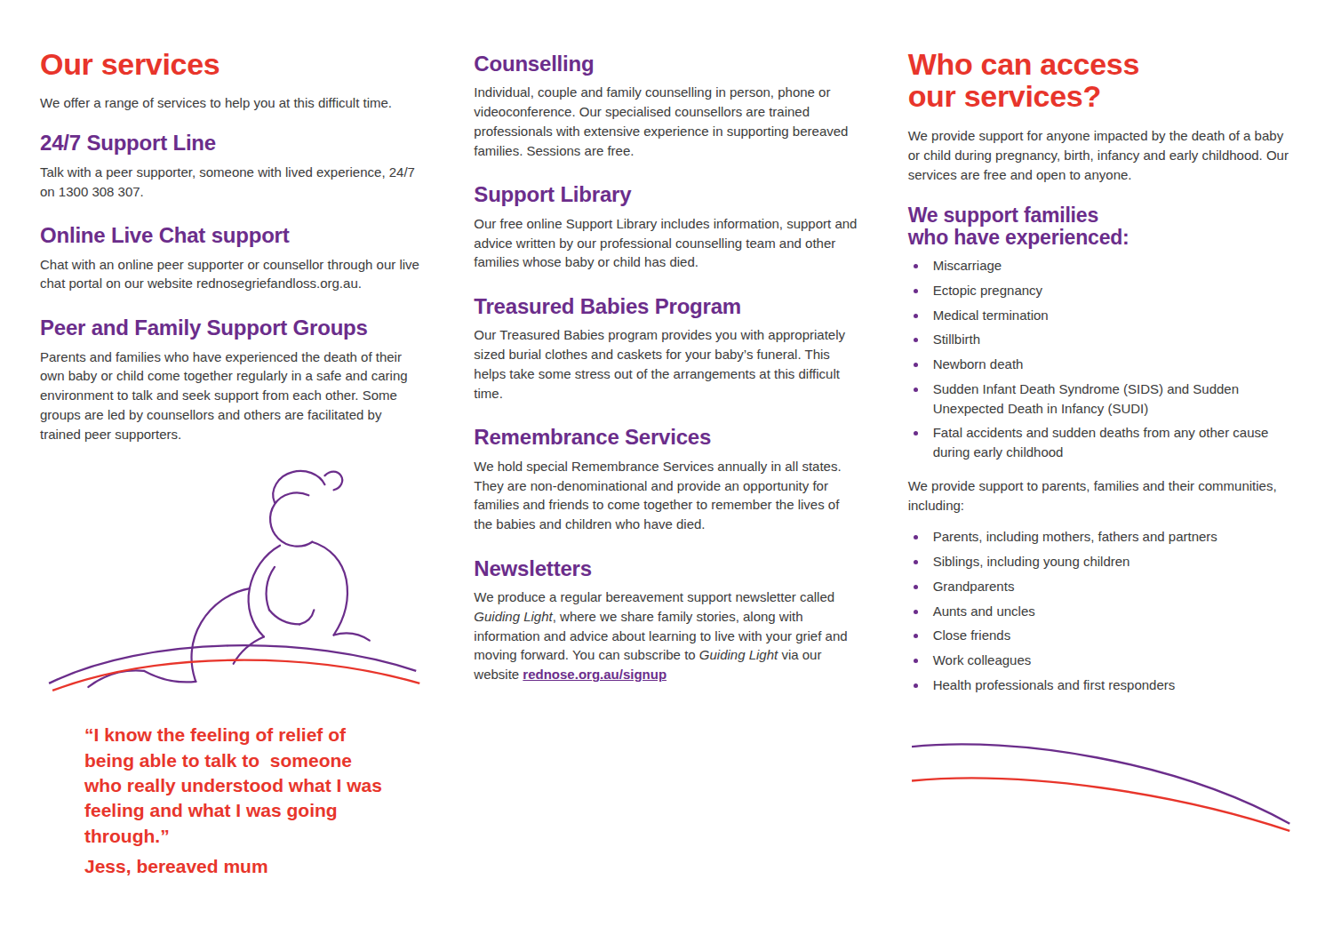Our services
We offer a range of services to help you at this difficult time.
24/7 Support Line
Talk with a peer supporter, someone with lived experience, 24/7 on 1300 308 307.
Online Live Chat support
Chat with an online peer supporter or counsellor through our live chat portal on our website rednosegriefandloss.org.au.
Peer and Family Support Groups
Parents and families who have experienced the death of their own baby or child come together regularly in a safe and caring environment to talk and seek support from each other. Some groups are led by counsellors and others are facilitated by trained peer supporters.
“I know the feeling of relief of being able to talk to someone who really understood what I was feeling and what I was going through.” Jess, bereaved mum
Counselling
Individual, couple and family counselling in person, phone or videoconference. Our specialised counsellors are trained professionals with extensive experience in supporting bereaved families. Sessions are free.
Support Library
Our free online Support Library includes information, support and advice written by our professional counselling team and other families whose baby or child has died.
Treasured Babies Program
Our Treasured Babies program provides you with appropriately sized burial clothes and caskets for your baby’s funeral. This helps take some stress out of the arrangements at this difficult time.
Remembrance Services
We hold special Remembrance Services annually in all states. They are non-denominational and provide an opportunity for families and friends to come together to remember the lives of the babies and children who have died.
Newsletters
We produce a regular bereavement support newsletter called Guiding Light, where we share family stories, along with information and advice about learning to live with your grief and moving forward. You can subscribe to Guiding Light via our website rednose.org.au/signup
Who can access
our services?
We provide support for anyone impacted by the death of a baby or child during pregnancy, birth, infancy and early childhood. Our services are free and open to anyone.
We support families
who have experienced:
Miscarriage
Ectopic pregnancy
Medical termination
Stillbirth
Newborn death
Sudden Infant Death Syndrome (SIDS) and Sudden Unexpected Death in Infancy (SUDI)
Fatal accidents and sudden deaths from any other cause during early childhood
We provide support to parents, families and their communities, including:
Parents, including mothers, fathers and partners
Siblings, including young children
Grandparents
Aunts and uncles
Close friends
Work colleagues
Health professionals and first responders